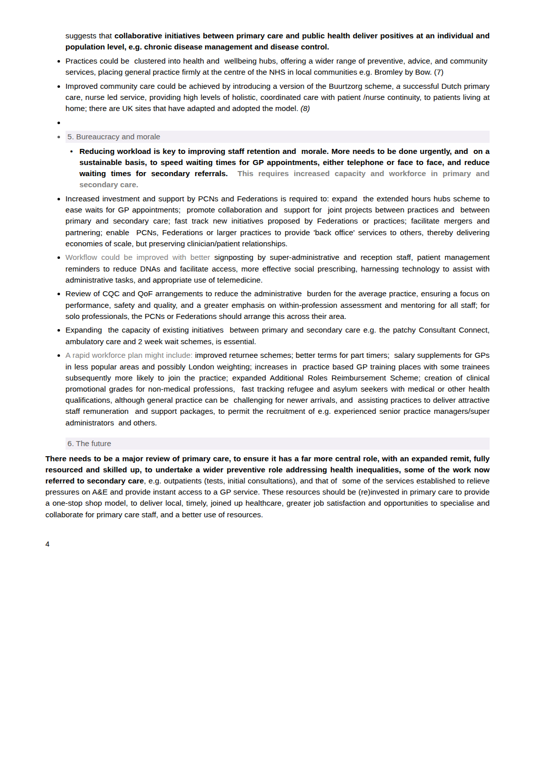suggests that collaborative initiatives between primary care and public health deliver positives at an individual and population level, e.g. chronic disease management and disease control.
Practices could be clustered into health and wellbeing hubs, offering a wider range of preventive, advice, and community services, placing general practice firmly at the centre of the NHS in local communities e.g. Bromley by Bow. (7)
Improved community care could be achieved by introducing a version of the Buurtzorg scheme, a successful Dutch primary care, nurse led service, providing high levels of holistic, coordinated care with patient /nurse continuity, to patients living at home; there are UK sites that have adapted and adopted the model. (8)
5. Bureaucracy and morale
Reducing workload is key to improving staff retention and morale. More needs to be done urgently, and on a sustainable basis, to speed waiting times for GP appointments, either telephone or face to face, and reduce waiting times for secondary referrals. This requires increased capacity and workforce in primary and secondary care.
Increased investment and support by PCNs and Federations is required to: expand the extended hours hubs scheme to ease waits for GP appointments; promote collaboration and support for joint projects between practices and between primary and secondary care; fast track new initiatives proposed by Federations or practices; facilitate mergers and partnering; enable PCNs, Federations or larger practices to provide 'back office' services to others, thereby delivering economies of scale, but preserving clinician/patient relationships.
Workflow could be improved with better signposting by super-administrative and reception staff, patient management reminders to reduce DNAs and facilitate access, more effective social prescribing, harnessing technology to assist with administrative tasks, and appropriate use of telemedicine.
Review of CQC and QoF arrangements to reduce the administrative burden for the average practice, ensuring a focus on performance, safety and quality, and a greater emphasis on within-profession assessment and mentoring for all staff; for solo professionals, the PCNs or Federations should arrange this across their area.
Expanding the capacity of existing initiatives between primary and secondary care e.g. the patchy Consultant Connect, ambulatory care and 2 week wait schemes, is essential.
A rapid workforce plan might include: improved returnee schemes; better terms for part timers; salary supplements for GPs in less popular areas and possibly London weighting; increases in practice based GP training places with some trainees subsequently more likely to join the practice; expanded Additional Roles Reimbursement Scheme; creation of clinical promotional grades for non-medical professions, fast tracking refugee and asylum seekers with medical or other health qualifications, although general practice can be challenging for newer arrivals, and assisting practices to deliver attractive staff remuneration and support packages, to permit the recruitment of e.g. experienced senior practice managers/super administrators and others.
6. The future
There needs to be a major review of primary care, to ensure it has a far more central role, with an expanded remit, fully resourced and skilled up, to undertake a wider preventive role addressing health inequalities, some of the work now referred to secondary care, e.g. outpatients (tests, initial consultations), and that of some of the services established to relieve pressures on A&E and provide instant access to a GP service. These resources should be (re)invested in primary care to provide a one-stop shop model, to deliver local, timely, joined up healthcare, greater job satisfaction and opportunities to specialise and collaborate for primary care staff, and a better use of resources.
4